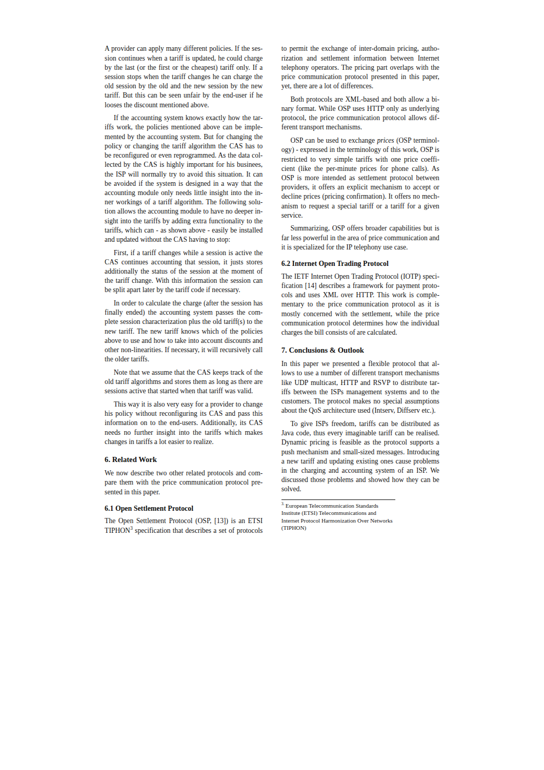A provider can apply many different policies. If the session continues when a tariff is updated, he could charge by the last (or the first or the cheapest) tariff only. If a session stops when the tariff changes he can charge the old session by the old and the new session by the new tariff. But this can be seen unfair by the end-user if he looses the discount mentioned above.
If the accounting system knows exactly how the tariffs work, the policies mentioned above can be implemented by the accounting system. But for changing the policy or changing the tariff algorithm the CAS has to be reconfigured or even reprogrammed. As the data collected by the CAS is highly important for his businees, the ISP will normally try to avoid this situation. It can be avoided if the system is designed in a way that the accounting module only needs little insight into the inner workings of a tariff algorithm. The following solution allows the accounting module to have no deeper insight into the tariffs by adding extra functionality to the tariffs, which can - as shown above - easily be installed and updated without the CAS having to stop:
First, if a tariff changes while a session is active the CAS continues accounting that session, it justs stores additionally the status of the session at the moment of the tariff change. With this information the session can be split apart later by the tariff code if necessary.
In order to calculate the charge (after the session has finally ended) the accounting system passes the complete session characterization plus the old tariff(s) to the new tariff. The new tariff knows which of the policies above to use and how to take into account discounts and other non-linearities. If necessary, it will recursively call the older tariffs.
Note that we assume that the CAS keeps track of the old tariff algorithms and stores them as long as there are sessions active that started when that tariff was valid.
This way it is also very easy for a provider to change his policy without reconfiguring its CAS and pass this information on to the end-users. Additionally, its CAS needs no further insight into the tariffs which makes changes in tariffs a lot easier to realize.
6. Related Work
We now describe two other related protocols and compare them with the price communication protocol presented in this paper.
6.1 Open Settlement Protocol
The Open Settlement Protocol (OSP, [13]) is an ETSI TIPHON3 specification that describes a set of protocols to permit the exchange of inter-domain pricing, authorization and settlement information between Internet telephony operators. The pricing part overlaps with the price communication protocol presented in this paper, yet, there are a lot of differences.
Both protocols are XML-based and both allow a binary format. While OSP uses HTTP only as underlying protocol, the price communication protocol allows different transport mechanisms.
OSP can be used to exchange prices (OSP terminology) - expressed in the terminology of this work, OSP is restricted to very simple tariffs with one price coefficient (like the per-minute prices for phone calls). As OSP is more intended as settlement protocol between providers, it offers an explicit mechanism to accept or decline prices (pricing confirmation). It offers no mechanism to request a special tariff or a tariff for a given service.
Summarizing, OSP offers broader capabilities but is far less powerful in the area of price communication and it is specialized for the IP telephony use case.
6.2 Internet Open Trading Protocol
The IETF Internet Open Trading Protocol (IOTP) specification [14] describes a framework for payment protocols and uses XML over HTTP. This work is complementary to the price communication protocol as it is mostly concerned with the settlement, while the price communication protocol determines how the individual charges the bill consists of are calculated.
7. Conclusions & Outlook
In this paper we presented a flexible protocol that allows to use a number of different transport mechanisms like UDP multicast, HTTP and RSVP to distribute tariffs between the ISPs management systems and to the customers. The protocol makes no special assumptions about the QoS architecture used (Intserv, Diffserv etc.).
To give ISPs freedom, tariffs can be distributed as Java code, thus every imaginable tariff can be realised. Dynamic pricing is feasible as the protocol supports a push mechanism and small-sized messages. Introducing a new tariff and updating existing ones cause problems in the charging and accounting system of an ISP. We discussed those problems and showed how they can be solved.
3.European Telecommunication Standards Institute (ETSI) Telecommunications and Internet Protocol Harmonization Over Networks (TIPHON)